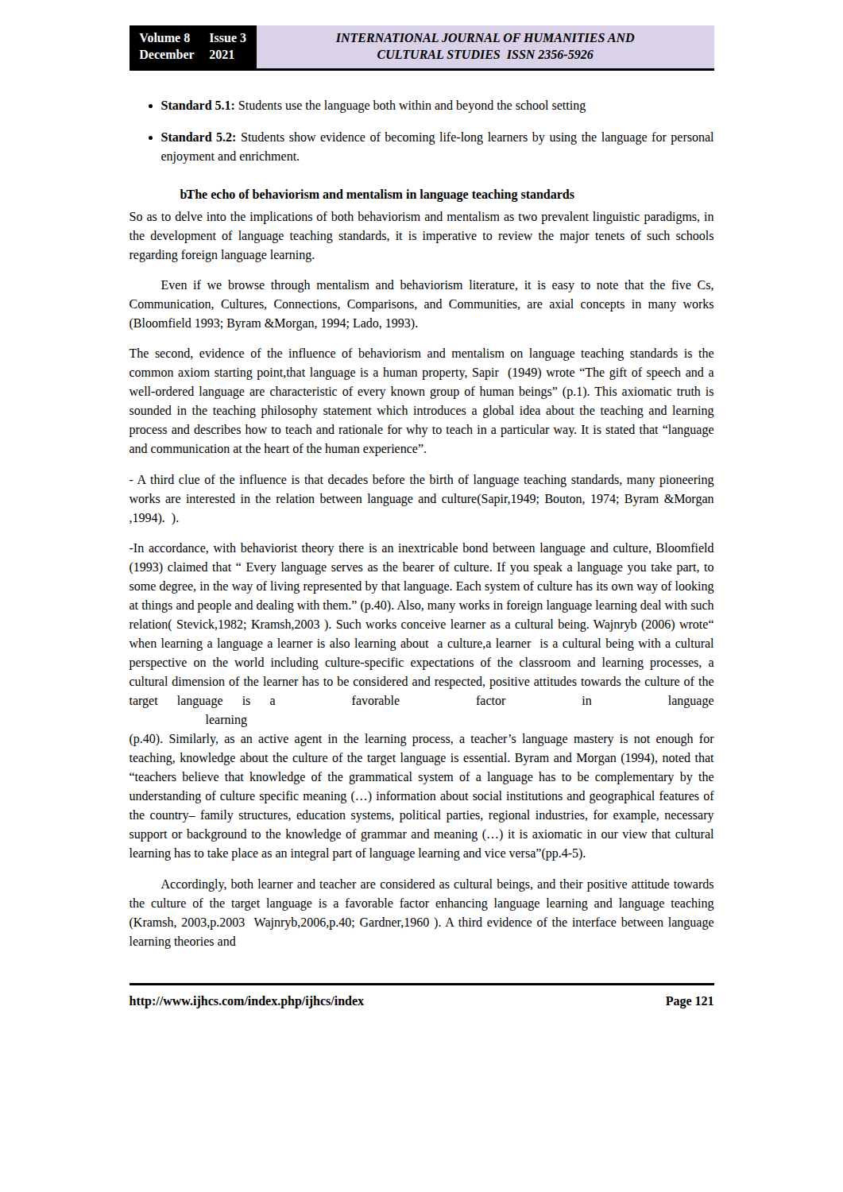Volume 8 Issue 3
December 2021
INTERNATIONAL JOURNAL OF HUMANITIES AND
CULTURAL STUDIES ISSN 2356-5926
Standard 5.1: Students use the language both within and beyond the school setting
Standard 5.2: Students show evidence of becoming life-long learners by using the language for personal enjoyment and enrichment.
b. The echo of behaviorism and mentalism in language teaching standards
So as to delve into the implications of both behaviorism and mentalism as two prevalent linguistic paradigms, in the development of language teaching standards, it is imperative to review the major tenets of such schools regarding foreign language learning.
Even if we browse through mentalism and behaviorism literature, it is easy to note that the five Cs, Communication, Cultures, Connections, Comparisons, and Communities, are axial concepts in many works (Bloomfield 1993; Byram &Morgan, 1994; Lado, 1993).
The second, evidence of the influence of behaviorism and mentalism on language teaching standards is the common axiom starting point,that language is a human property, Sapir (1949) wrote “The gift of speech and a well-ordered language are characteristic of every known group of human beings” (p.1). This axiomatic truth is sounded in the teaching philosophy statement which introduces a global idea about the teaching and learning process and describes how to teach and rationale for why to teach in a particular way. It is stated that “language and communication at the heart of the human experience”.
- A third clue of the influence is that decades before the birth of language teaching standards, many pioneering works are interested in the relation between language and culture(Sapir,1949; Bouton, 1974; Byram &Morgan ,1994). ).
-In accordance, with behaviorist theory there is an inextricable bond between language and culture, Bloomfield (1993) claimed that “ Every language serves as the bearer of culture. If you speak a language you take part, to some degree, in the way of living represented by that language. Each system of culture has its own way of looking at things and people and dealing with them.” (p.40). Also, many works in foreign language learning deal with such relation( Stevick,1982; Kramsh,2003 ). Such works conceive learner as a cultural being. Wajnryb (2006) wrote“ when learning a language a learner is also learning about a culture,a learner is a cultural being with a cultural perspective on the world including culture-specific expectations of the classroom and learning processes, a cultural dimension of the learner has to be considered and respected, positive attitudes towards the culture of the target language is a favorable factor in language learning
(p.40). Similarly, as an active agent in the learning process, a teacher’s language mastery is not enough for teaching, knowledge about the culture of the target language is essential. Byram and Morgan (1994), noted that “teachers believe that knowledge of the grammatical system of a language has to be complementary by the understanding of culture specific meaning (…) information about social institutions and geographical features of the country– family structures, education systems, political parties, regional industries, for example, necessary support or background to the knowledge of grammar and meaning (…) it is axiomatic in our view that cultural learning has to take place as an integral part of language learning and vice versa”(pp.4-5).
Accordingly, both learner and teacher are considered as cultural beings, and their positive attitude towards the culture of the target language is a favorable factor enhancing language learning and language teaching (Kramsh, 2003,p.2003 Wajnryb,2006,p.40; Gardner,1960 ). A third evidence of the interface between language learning theories and
http://www.ijhcs.com/index.php/ijhcs/index Page 121